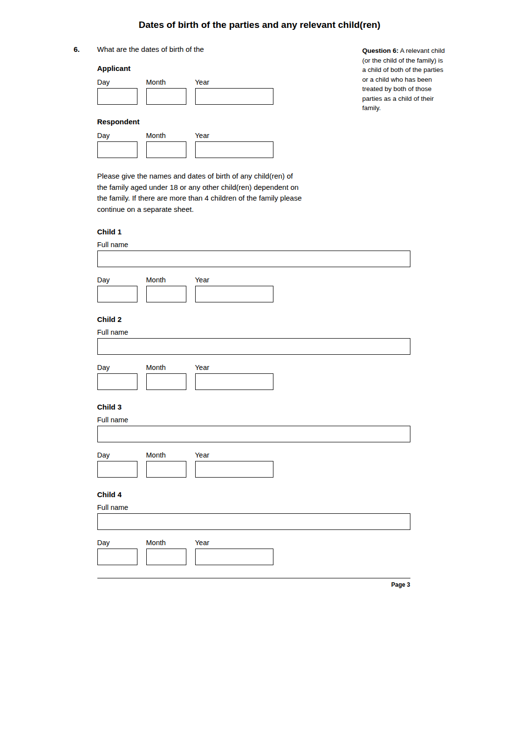Dates of birth of the parties and any relevant child(ren)
6.
What are the dates of birth of the
Applicant
Day
Month
Year
Respondent
Day
Month
Year
Please give the names and dates of birth of any child(ren) of
the family aged under 18 or any other child(ren) dependent on
the family. If there are more than 4 children of the family please
continue on a separate sheet.
Child 1
Full name
Day
Month
Year
Child 2
Full name
Day
Month
Year
Child 3
Full name
Day
Month
Year
Child 4
Full name
Day
Month
Year
Page 3
Question 6: A relevant child (or the child of the family) is a child of both of the parties or a child who has been treated by both of those parties as a child of their family.